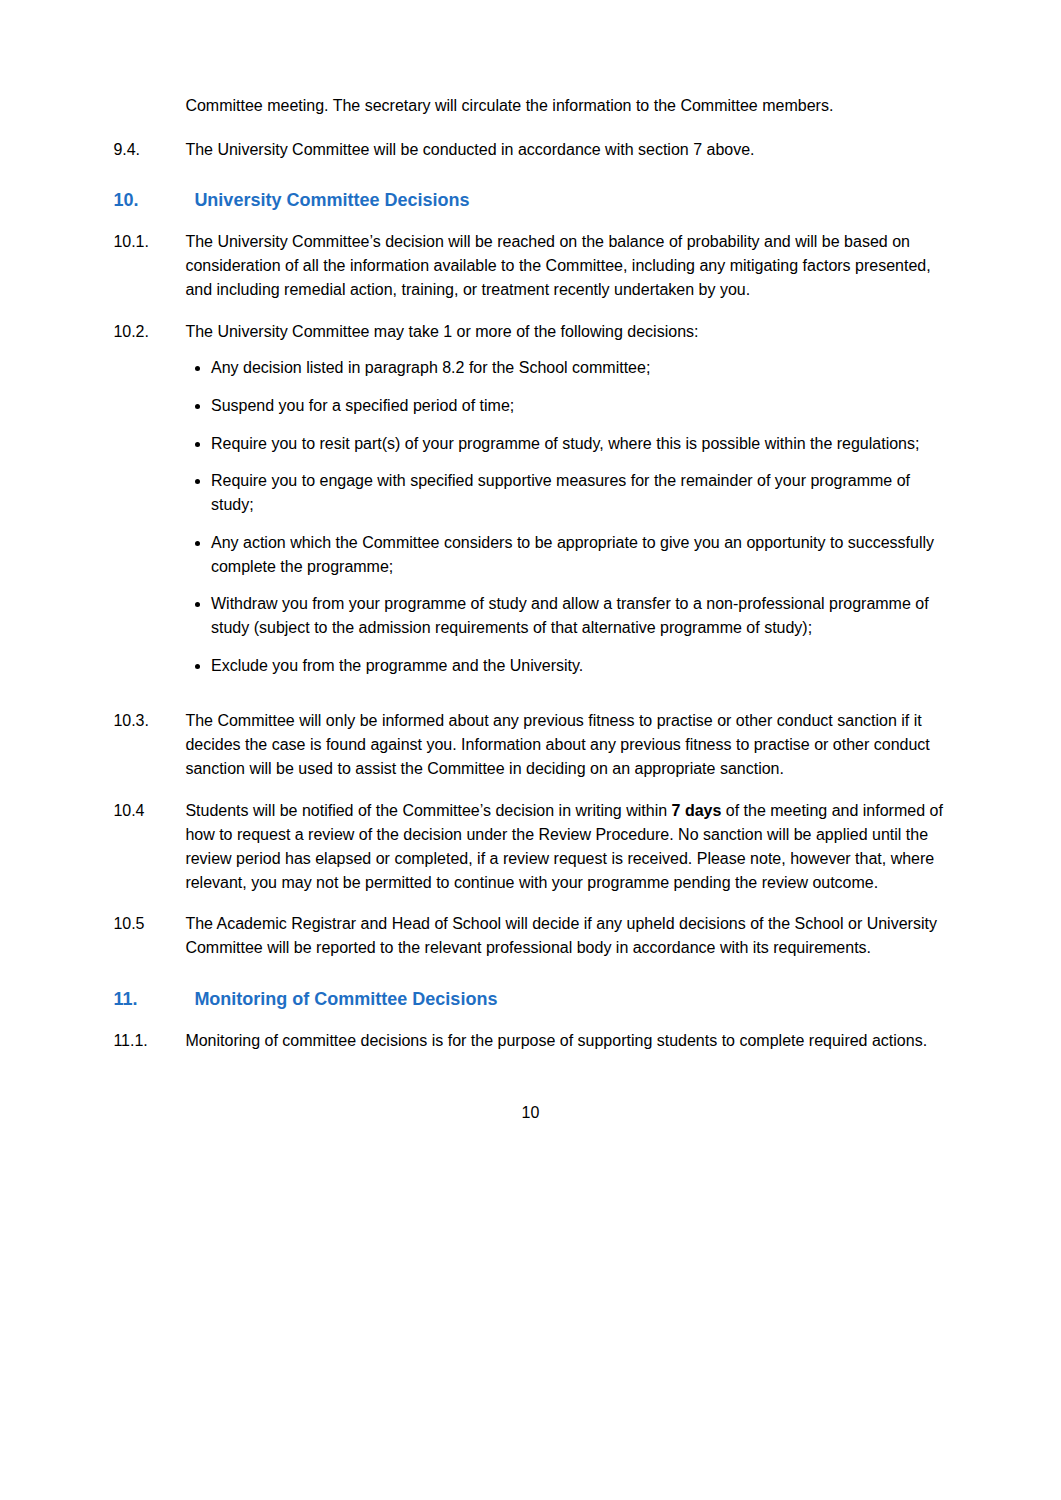Committee meeting. The secretary will circulate the information to the Committee members.
9.4.
The University Committee will be conducted in accordance with section 7 above.
10. University Committee Decisions
10.1.
The University Committee’s decision will be reached on the balance of probability and will be based on consideration of all the information available to the Committee, including any mitigating factors presented, and including remedial action, training, or treatment recently undertaken by you.
10.2.
The University Committee may take 1 or more of the following decisions:
Any decision listed in paragraph 8.2 for the School committee;
Suspend you for a specified period of time;
Require you to resit part(s) of your programme of study, where this is possible within the regulations;
Require you to engage with specified supportive measures for the remainder of your programme of study;
Any action which the Committee considers to be appropriate to give you an opportunity to successfully complete the programme;
Withdraw you from your programme of study and allow a transfer to a non-professional programme of study (subject to the admission requirements of that alternative programme of study);
Exclude you from the programme and the University.
10.3.
The Committee will only be informed about any previous fitness to practise or other conduct sanction if it decides the case is found against you. Information about any previous fitness to practise or other conduct sanction will be used to assist the Committee in deciding on an appropriate sanction.
10.4
Students will be notified of the Committee’s decision in writing within 7 days of the meeting and informed of how to request a review of the decision under the Review Procedure. No sanction will be applied until the review period has elapsed or completed, if a review request is received. Please note, however that, where relevant, you may not be permitted to continue with your programme pending the review outcome.
10.5
The Academic Registrar and Head of School will decide if any upheld decisions of the School or University Committee will be reported to the relevant professional body in accordance with its requirements.
11. Monitoring of Committee Decisions
11.1.
Monitoring of committee decisions is for the purpose of supporting students to complete required actions.
10